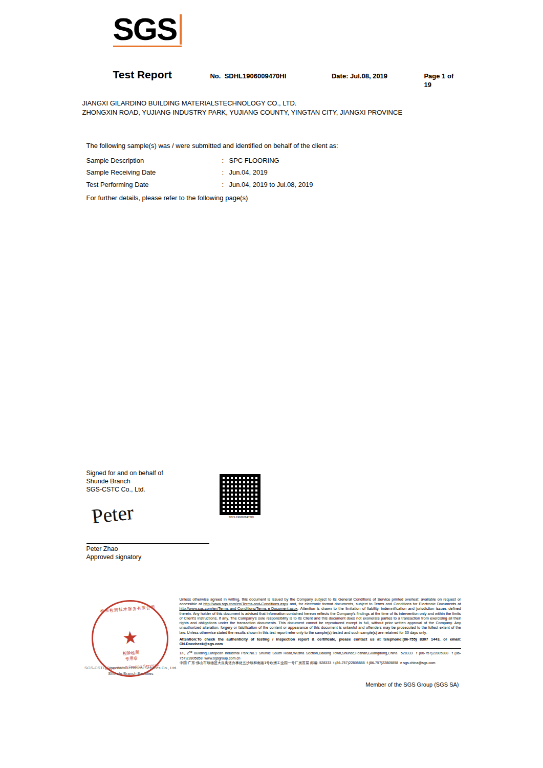SGS
Test Report
No. SDHL1906009470HI
Date: Jul.08, 2019
Page 1 of 19
JIANGXI GILARDINO BUILDING MATERIALSTECHNOLOGY CO., LTD.
ZHONGXIN ROAD, YUJIANG INDUSTRY PARK, YUJIANG COUNTY, YINGTAN CITY, JIANGXI PROVINCE
The following sample(s) was / were submitted and identified on behalf of the client as:
| Sample Description | : | SPC FLOORING |
| Sample Receiving Date | : | Jun.04, 2019 |
| Test Performing Date | : | Jun.04, 2019 to Jul.08, 2019 |
For further details, please refer to the following page(s)
Signed for and on behalf of
Shunde Branch
SGS-CSTC Co., Ltd.
SDHL1906009470HI
Peter
Peter Zhao
Approved signatory
检验检测技术服务有限公司
★
检验检测
专用章
Inspection & Testing Services
SGS-CSTC Standards Technical Services Co., Ltd.
Shunde Branch Facilities
Unless otherwise agreed in writing, this document is issued by the Company subject to its General Conditions of Service printed overleaf, available on request or accessible at http://www.sgs.com/en/Terms-and-Conditions.aspx and, for electronic format documents, subject to Terms and Conditions for Electronic Documents at http://www.sgs.com/en/Terms-and-Conditions/Terms-e-Document.aspx. Attention is drawn to the limitation of liability, indemnification and jurisdiction issues defined therein. Any holder of this document is advised that information contained hereon reflects the Company's findings at the time of its intervention only and within the limits of Client's instructions, if any. The Company's sole responsibility is to its Client and this document does not exonerate parties to a transaction from exercising all their rights and obligations under the transaction documents. This document cannot be reproduced except in full, without prior written approval of the Company. Any unauthorized alteration, forgery or falsification of the content or appearance of this document is unlawful and offenders may be prosecuted to the fullest extent of the law. Unless otherwise stated the results shown in this test report refer only to the sample(s) tested and such sample(s) are retained for 30 days only.
Attention:To check the authenticity of testing / inspection report & certificate, please contact us at telephone:(86-755) 8307 1443, or email: CN.Doccheck@sgs.com
1/F, 2nd Building,European Industrial Park,No.1 Shunlie South Road,Wusha Section,Daliang Town,Shunde,Foshan,Guangdong,China 528333 t (86-757)22805888 f (86-757)22805858 www.sgsgroup.com.cn
中国·广东·佛山市顺德区大良街道办事处五沙顺和南路1号欧洲工业园一号厂房首层 邮编: 528333 t (86-757)22805888 f (86-757)22805858 e sgs.china@sgs.com
Member of the SGS Group (SGS SA)